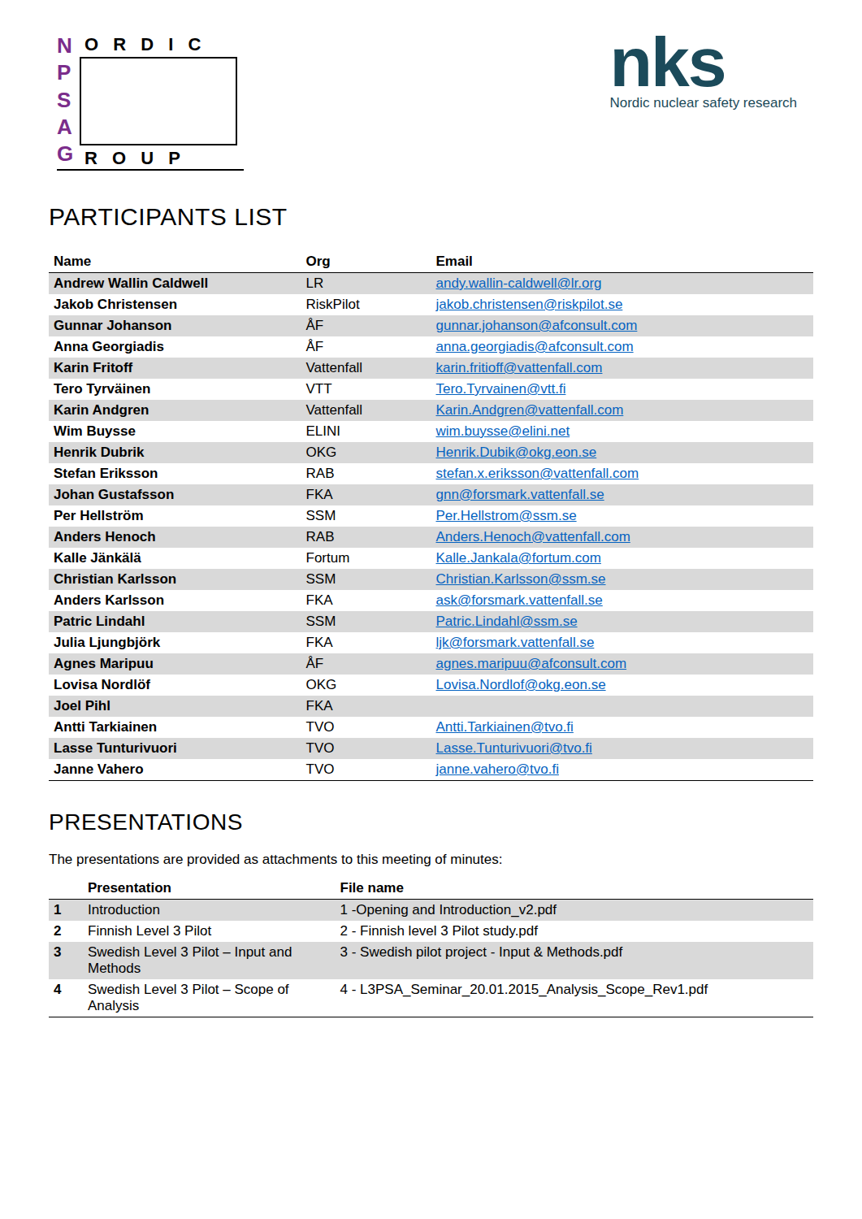N P S A G
O R D I C
R O U P
nks
Nordic nuclear safety research
PARTICIPANTS LIST
| Name | Org | Email |
| --- | --- | --- |
| Andrew Wallin Caldwell | LR | andy.wallin-caldwell@lr.org |
| Jakob Christensen | RiskPilot | jakob.christensen@riskpilot.se |
| Gunnar Johanson | ÅF | gunnar.johanson@afconsult.com |
| Anna Georgiadis | ÅF | anna.georgiadis@afconsult.com |
| Karin Fritoff | Vattenfall | karin.fritioff@vattenfall.com |
| Tero Tyrväinen | VTT | Tero.Tyrvainen@vtt.fi |
| Karin Andgren | Vattenfall | Karin.Andgren@vattenfall.com |
| Wim Buysse | ELINI | wim.buysse@elini.net |
| Henrik Dubrik | OKG | Henrik.Dubik@okg.eon.se |
| Stefan Eriksson | RAB | stefan.x.eriksson@vattenfall.com |
| Johan Gustafsson | FKA | gnn@forsmark.vattenfall.se |
| Per Hellström | SSM | Per.Hellstrom@ssm.se |
| Anders Henoch | RAB | Anders.Henoch@vattenfall.com |
| Kalle Jänkälä | Fortum | Kalle.Jankala@fortum.com |
| Christian Karlsson | SSM | Christian.Karlsson@ssm.se |
| Anders Karlsson | FKA | ask@forsmark.vattenfall.se |
| Patric Lindahl | SSM | Patric.Lindahl@ssm.se |
| Julia Ljungbjörk | FKA | ljk@forsmark.vattenfall.se |
| Agnes Maripuu | ÅF | agnes.maripuu@afconsult.com |
| Lovisa Nordlöf | OKG | Lovisa.Nordlof@okg.eon.se |
| Joel Pihl | FKA | |
| Antti Tarkiainen | TVO | Antti.Tarkiainen@tvo.fi |
| Lasse Tunturivuori | TVO | Lasse.Tunturivuori@tvo.fi |
| Janne Vahero | TVO | janne.vahero@tvo.fi |
PRESENTATIONS
The presentations are provided as attachments to this meeting of minutes:
| | Presentation | File name |
| --- | --- | --- |
| 1 | Introduction | 1 -Opening and Introduction_v2.pdf |
| 2 | Finnish Level 3 Pilot | 2 - Finnish level 3 Pilot study.pdf |
| 3 | Swedish Level 3 Pilot – Input and Methods | 3 - Swedish pilot project - Input & Methods.pdf |
| 4 | Swedish Level 3 Pilot – Scope of Analysis | 4 - L3PSA_Seminar_20.01.2015_Analysis_Scope_Rev1.pdf |